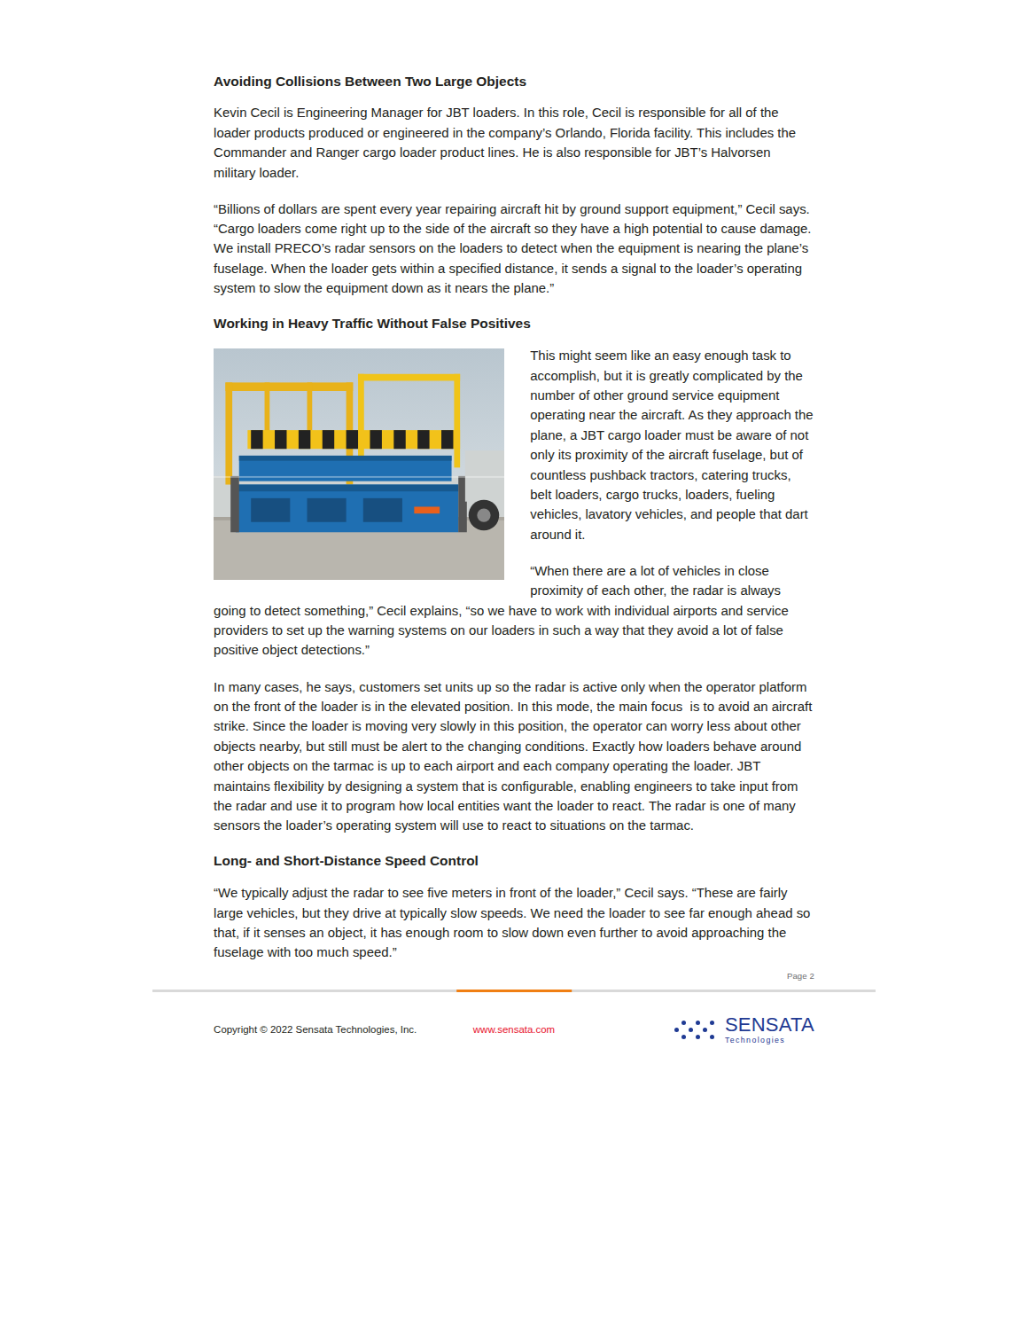Avoiding Collisions Between Two Large Objects
Kevin Cecil is Engineering Manager for JBT loaders. In this role, Cecil is responsible for all of the loader products produced or engineered in the company’s Orlando, Florida facility. This includes the Commander and Ranger cargo loader product lines. He is also responsible for JBT’s Halvorsen military loader.
“Billions of dollars are spent every year repairing aircraft hit by ground support equipment,” Cecil says. “Cargo loaders come right up to the side of the aircraft so they have a high potential to cause damage. We install PRECO’s radar sensors on the loaders to detect when the equipment is nearing the plane’s fuselage. When the loader gets within a specified distance, it sends a signal to the loader’s operating system to slow the equipment down as it nears the plane.”
Working in Heavy Traffic Without False Positives
This might seem like an easy enough task to accomplish, but it is greatly complicated by the number of other ground service equipment operating near the aircraft. As they approach the plane, a JBT cargo loader must be aware of not only its proximity of the aircraft fuselage, but of countless pushback tractors, catering trucks, belt loaders, cargo trucks, loaders, fueling vehicles, lavatory vehicles, and people that dart around it.
“When there are a lot of vehicles in close proximity of each other, the radar is always going to detect something,” Cecil explains, “so we have to work with individual airports and service providers to set up the warning systems on our loaders in such a way that they avoid a lot of false positive object detections.”
In many cases, he says, customers set units up so the radar is active only when the operator platform on the front of the loader is in the elevated position. In this mode, the main focus is to avoid an aircraft strike. Since the loader is moving very slowly in this position, the operator can worry less about other objects nearby, but still must be alert to the changing conditions. Exactly how loaders behave around other objects on the tarmac is up to each airport and each company operating the loader. JBT maintains flexibility by designing a system that is configurable, enabling engineers to take input from the radar and use it to program how local entities want the loader to react. The radar is one of many sensors the loader’s operating system will use to react to situations on the tarmac.
Long- and Short-Distance Speed Control
“We typically adjust the radar to see five meters in front of the loader,” Cecil says. “These are fairly large vehicles, but they drive at typically slow speeds. We need the loader to see far enough ahead so that, if it senses an object, it has enough room to slow down even further to avoid approaching the fuselage with too much speed.”
Page 2
Copyright © 2022 Sensata Technologies, Inc.
www.sensata.com
SENSATA
Technologies